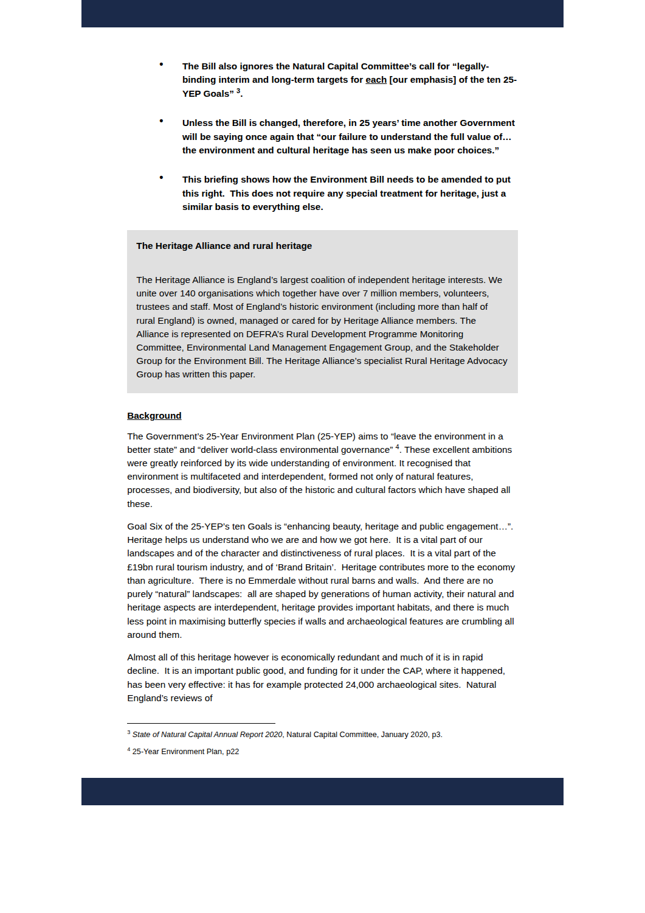The Bill also ignores the Natural Capital Committee’s call for “legally-binding interim and long-term targets for each [our emphasis] of the ten 25-YEP Goals” 3.
Unless the Bill is changed, therefore, in 25 years’ time another Government will be saying once again that “our failure to understand the full value of… the environment and cultural heritage has seen us make poor choices.”
This briefing shows how the Environment Bill needs to be amended to put this right. This does not require any special treatment for heritage, just a similar basis to everything else.
The Heritage Alliance and rural heritage
The Heritage Alliance is England’s largest coalition of independent heritage interests. We unite over 140 organisations which together have over 7 million members, volunteers, trustees and staff. Most of England’s historic environment (including more than half of rural England) is owned, managed or cared for by Heritage Alliance members. The Alliance is represented on DEFRA’s Rural Development Programme Monitoring Committee, Environmental Land Management Engagement Group, and the Stakeholder Group for the Environment Bill. The Heritage Alliance’s specialist Rural Heritage Advocacy Group has written this paper.
Background
The Government’s 25-Year Environment Plan (25-YEP) aims to “leave the environment in a better state” and “deliver world-class environmental governance” 4. These excellent ambitions were greatly reinforced by its wide understanding of environment. It recognised that environment is multifaceted and interdependent, formed not only of natural features, processes, and biodiversity, but also of the historic and cultural factors which have shaped all these.
Goal Six of the 25-YEP’s ten Goals is “enhancing beauty, heritage and public engagement…”. Heritage helps us understand who we are and how we got here. It is a vital part of our landscapes and of the character and distinctiveness of rural places. It is a vital part of the £19bn rural tourism industry, and of ‘Brand Britain’. Heritage contributes more to the economy than agriculture. There is no Emmerdale without rural barns and walls. And there are no purely “natural” landscapes: all are shaped by generations of human activity, their natural and heritage aspects are interdependent, heritage provides important habitats, and there is much less point in maximising butterfly species if walls and archaeological features are crumbling all around them.
Almost all of this heritage however is economically redundant and much of it is in rapid decline. It is an important public good, and funding for it under the CAP, where it happened, has been very effective: it has for example protected 24,000 archaeological sites. Natural England’s reviews of
3 State of Natural Capital Annual Report 2020, Natural Capital Committee, January 2020, p3.
4 25-Year Environment Plan, p22